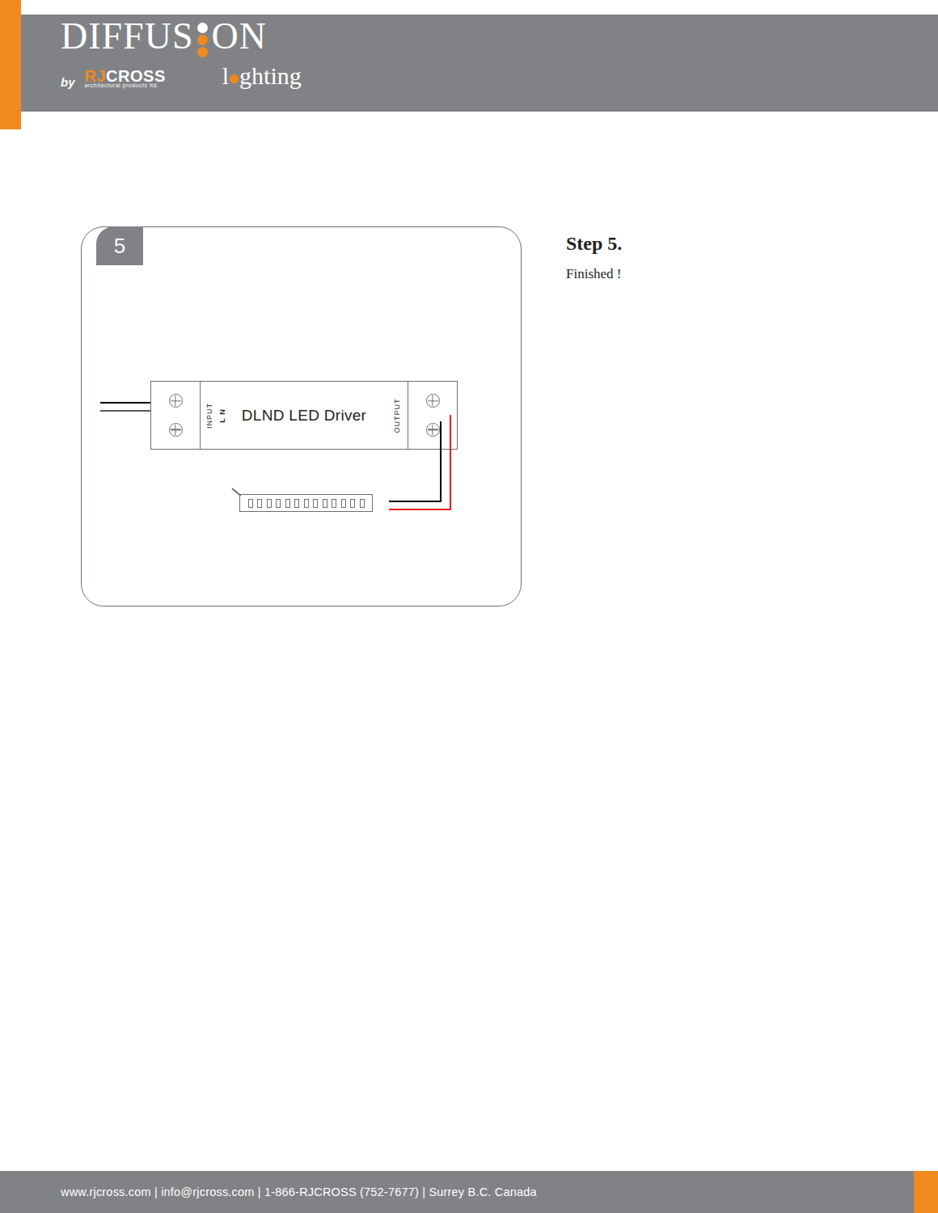DIFFUS ON
by RJCROSS architectural products ltd. l ghting
5
INPUT L N DLND LED Driver OUTPUT
Step 5.
Finished !
www.rjcross.com | info@rjcross.com | 1-866-RJCROSS (752-7677) | Surrey B.C. Canada